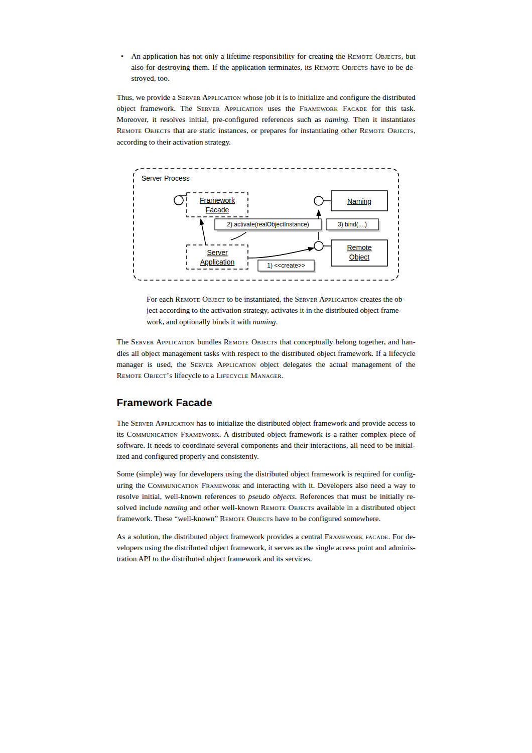An application has not only a lifetime responsibility for creating the Remote Objects, but also for destroying them. If the application terminates, its Remote Objects have to be destroyed, too.
Thus, we provide a Server Application whose job it is to initialize and configure the distributed object framework. The Server Application uses the Framework Facade for this task. Moreover, it resolves initial, pre-configured references such as naming. Then it instantiates Remote Objects that are static instances, or prepares for instantiating other Remote Objects, according to their activation strategy.
Server Process Framework Facade Server Application Naming Remote Object 2) activate(realObjectInstance) 3) bind(....) 1) <<create>>
For each Remote Object to be instantiated, the Server Application creates the object according to the activation strategy, activates it in the distributed object framework, and optionally binds it with naming.
The Server Application bundles Remote Objects that conceptually belong together, and handles all object management tasks with respect to the distributed object framework. If a lifecycle manager is used, the Server Application object delegates the actual management of the Remote Object’s lifecycle to a Lifecycle Manager.
Framework Facade
The Server Application has to initialize the distributed object framework and provide access to its Communication Framework. A distributed object framework is a rather complex piece of software. It needs to coordinate several components and their interactions, all need to be initialized and configured properly and consistently.
Some (simple) way for developers using the distributed object framework is required for configuring the Communication Framework and interacting with it. Developers also need a way to resolve initial, well-known references to pseudo objects. References that must be initially resolved include naming and other well-known Remote Objects available in a distributed object framework. These “well-known” Remote Objects have to be configured somewhere.
As a solution, the distributed object framework provides a central Framework facade. For developers using the distributed object framework, it serves as the single access point and administration API to the distributed object framework and its services.